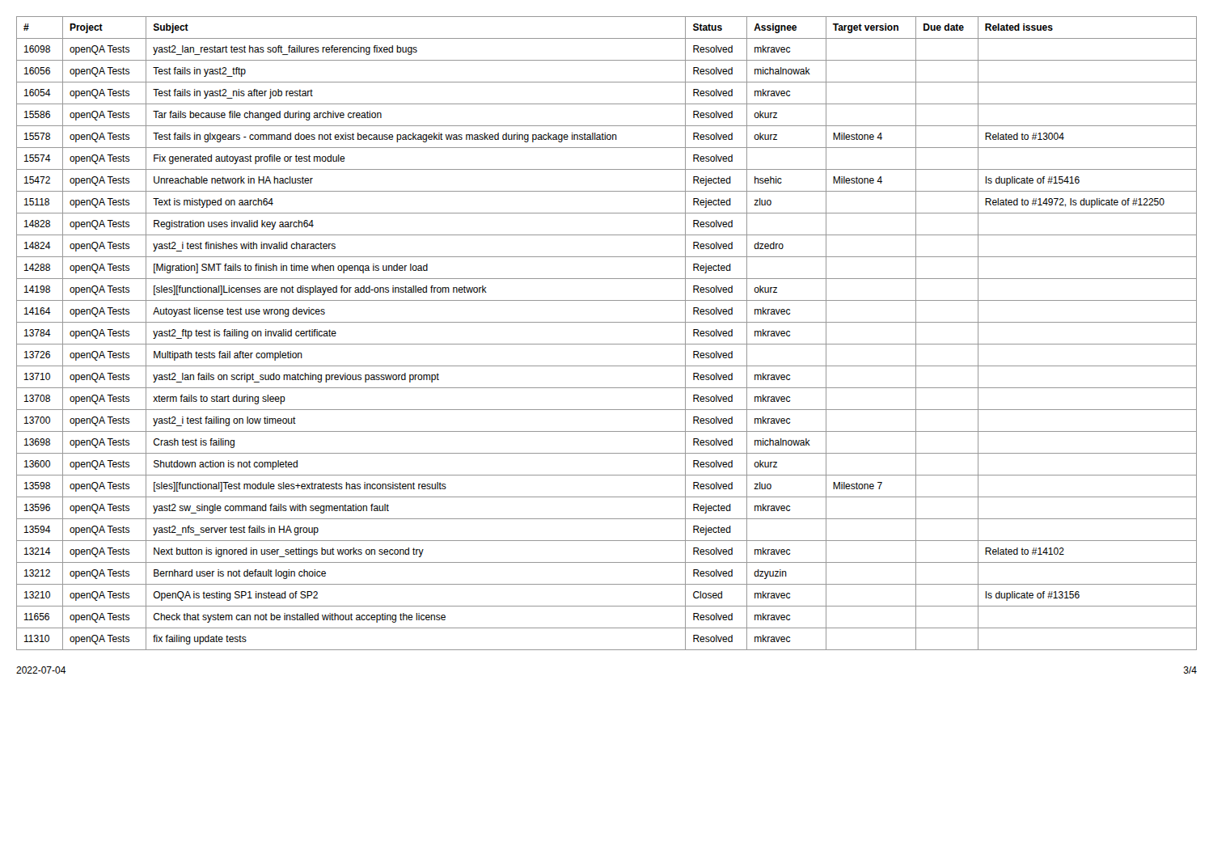| # | Project | Subject | Status | Assignee | Target version | Due date | Related issues |
| --- | --- | --- | --- | --- | --- | --- | --- |
| 16098 | openQA Tests | yast2_lan_restart test has soft_failures referencing fixed bugs | Resolved | mkravec | | | |
| 16056 | openQA Tests | Test fails in yast2_tftp | Resolved | michalnowak | | | |
| 16054 | openQA Tests | Test fails in yast2_nis after job restart | Resolved | mkravec | | | |
| 15586 | openQA Tests | Tar fails because file changed during archive creation | Resolved | okurz | | | |
| 15578 | openQA Tests | Test fails in glxgears - command does not exist because packagekit was masked during package installation | Resolved | okurz | Milestone 4 | | Related to #13004 |
| 15574 | openQA Tests | Fix generated autoyast profile or test module | Resolved | | | | |
| 15472 | openQA Tests | Unreachable network in HA hacluster | Rejected | hsehic | Milestone 4 | | Is duplicate of #15416 |
| 15118 | openQA Tests | Text is mistyped on aarch64 | Rejected | zluo | | | Related to #14972, Is duplicate of #12250 |
| 14828 | openQA Tests | Registration uses invalid key aarch64 | Resolved | | | | |
| 14824 | openQA Tests | yast2_i test finishes with invalid characters | Resolved | dzedro | | | |
| 14288 | openQA Tests | [Migration] SMT fails to finish in time when openqa is under load | Rejected | | | | |
| 14198 | openQA Tests | [sles][functional]Licenses are not displayed for add-ons installed from network | Resolved | okurz | | | |
| 14164 | openQA Tests | Autoyast license test use wrong devices | Resolved | mkravec | | | |
| 13784 | openQA Tests | yast2_ftp test is failing on invalid certificate | Resolved | mkravec | | | |
| 13726 | openQA Tests | Multipath tests fail after completion | Resolved | | | | |
| 13710 | openQA Tests | yast2_lan fails on script_sudo matching previous password prompt | Resolved | mkravec | | | |
| 13708 | openQA Tests | xterm fails to start during sleep | Resolved | mkravec | | | |
| 13700 | openQA Tests | yast2_i test failing on low timeout | Resolved | mkravec | | | |
| 13698 | openQA Tests | Crash test is failing | Resolved | michalnowak | | | |
| 13600 | openQA Tests | Shutdown action is not completed | Resolved | okurz | | | |
| 13598 | openQA Tests | [sles][functional]Test module sles+extratests has inconsistent results | Resolved | zluo | Milestone 7 | | |
| 13596 | openQA Tests | yast2 sw_single command fails with segmentation fault | Rejected | mkravec | | | |
| 13594 | openQA Tests | yast2_nfs_server test fails in HA group | Rejected | | | | |
| 13214 | openQA Tests | Next button is ignored in user_settings but works on second try | Resolved | mkravec | | | Related to #14102 |
| 13212 | openQA Tests | Bernhard user is not default login choice | Resolved | dzyuzin | | | |
| 13210 | openQA Tests | OpenQA is testing SP1 instead of SP2 | Closed | mkravec | | | Is duplicate of #13156 |
| 11656 | openQA Tests | Check that system can not be installed without accepting the license | Resolved | mkravec | | | |
| 11310 | openQA Tests | fix failing update tests | Resolved | mkravec | | | |
2022-07-04 3/4